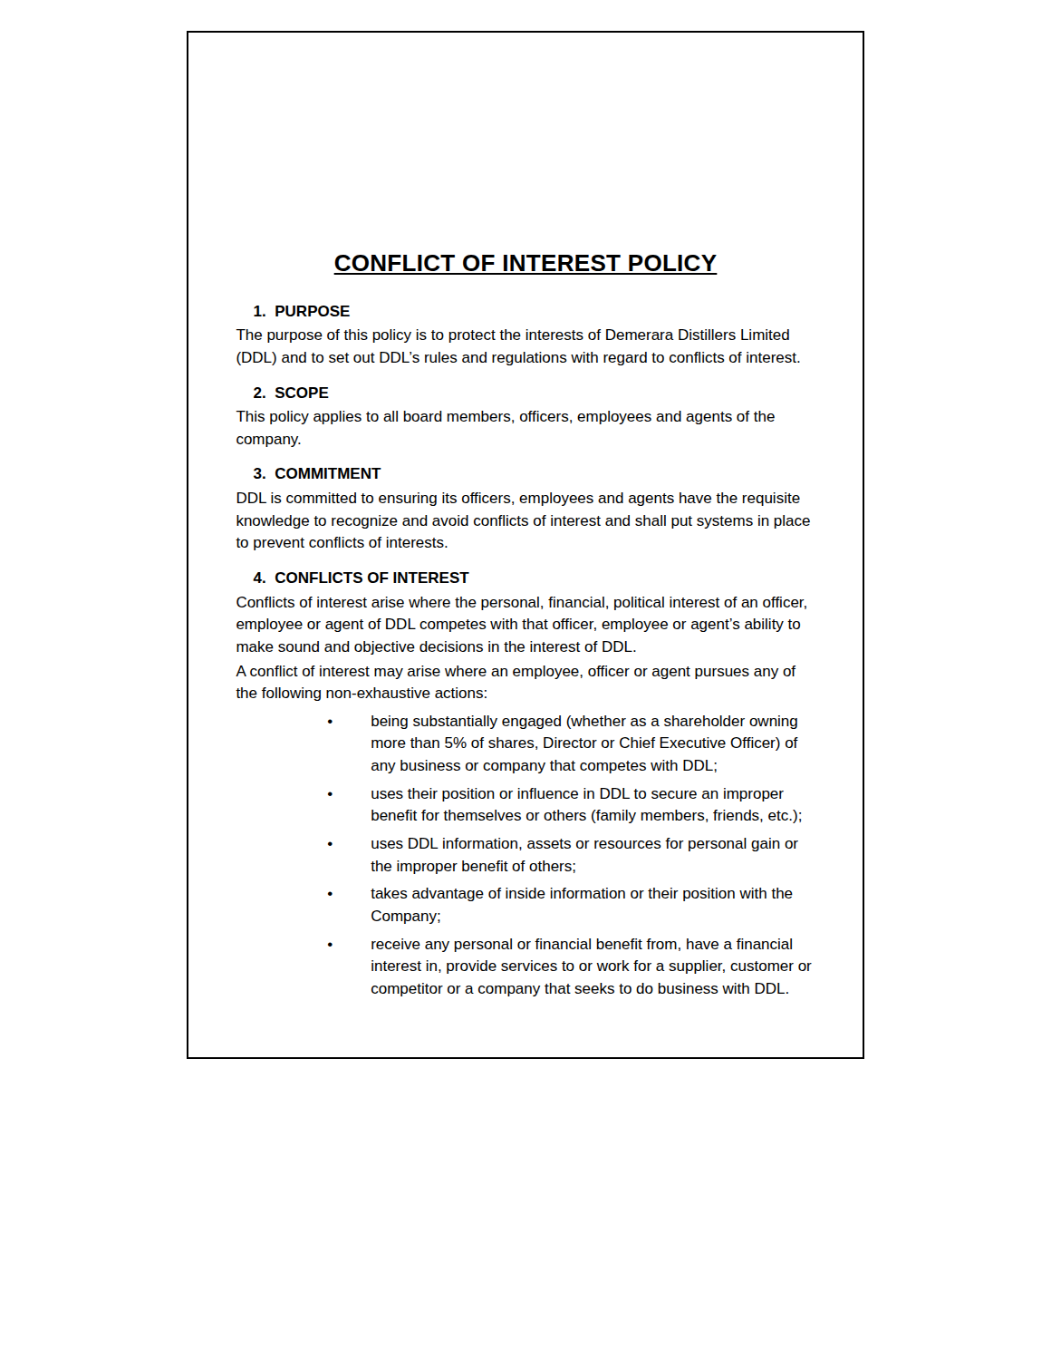CONFLICT OF INTEREST POLICY
PURPOSE
The purpose of this policy is to protect the interests of Demerara Distillers Limited (DDL) and to set out DDL’s rules and regulations with regard to conflicts of interest.
SCOPE
This policy applies to all board members, officers, employees and agents of the company.
COMMITMENT
DDL is committed to ensuring its officers, employees and agents have the requisite knowledge to recognize and avoid conflicts of interest and shall put systems in place to prevent conflicts of interests.
CONFLICTS OF INTEREST
Conflicts of interest arise where the personal, financial, political interest of an officer, employee or agent of DDL competes with that officer, employee or agent’s ability to make sound and objective decisions in the interest of DDL.
A conflict of interest may arise where an employee, officer or agent pursues any of the following non-exhaustive actions:
being substantially engaged (whether as a shareholder owning more than 5% of shares, Director or Chief Executive Officer) of any business or company that competes with DDL;
uses their position or influence in DDL to secure an improper benefit for themselves or others (family members, friends, etc.);
uses DDL information, assets or resources for personal gain or the improper benefit of others;
takes advantage of inside information or their position with the Company;
receive any personal or financial benefit from, have a financial interest in, provide services to or work for a supplier, customer or competitor or a company that seeks to do business with DDL.